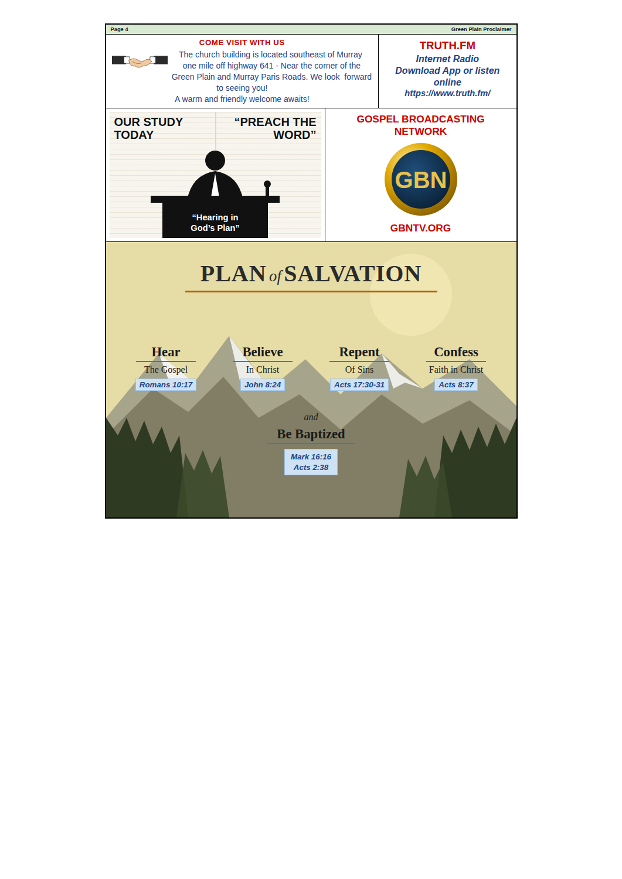Page 4 Green Plain Proclaimer
COME VISIT WITH US
The church building is located southeast of Murray one mile off highway 641 - Near the corner of the Green Plain and Murray Paris Roads. We look forward to seeing you!
A warm and friendly welcome awaits!
TRUTH.FM
Internet Radio
Download App or listen online
https://www.truth.fm/
OUR STUDY
TODAY
“PREACH THE
WORD”
“Hearing in
God’s Plan”
GOSPEL BROADCASTING
NETWORK
GBN
GBNTV.ORG
PLAN of SALVATION
Hear
The Gospel
Romans 10:17
Believe
In Christ
John 8:24
Repent
Of Sins
Acts 17:30-31
Confess
Faith in Christ
Acts 8:37
and
Be Baptized
Mark 16:16
Acts 2:38